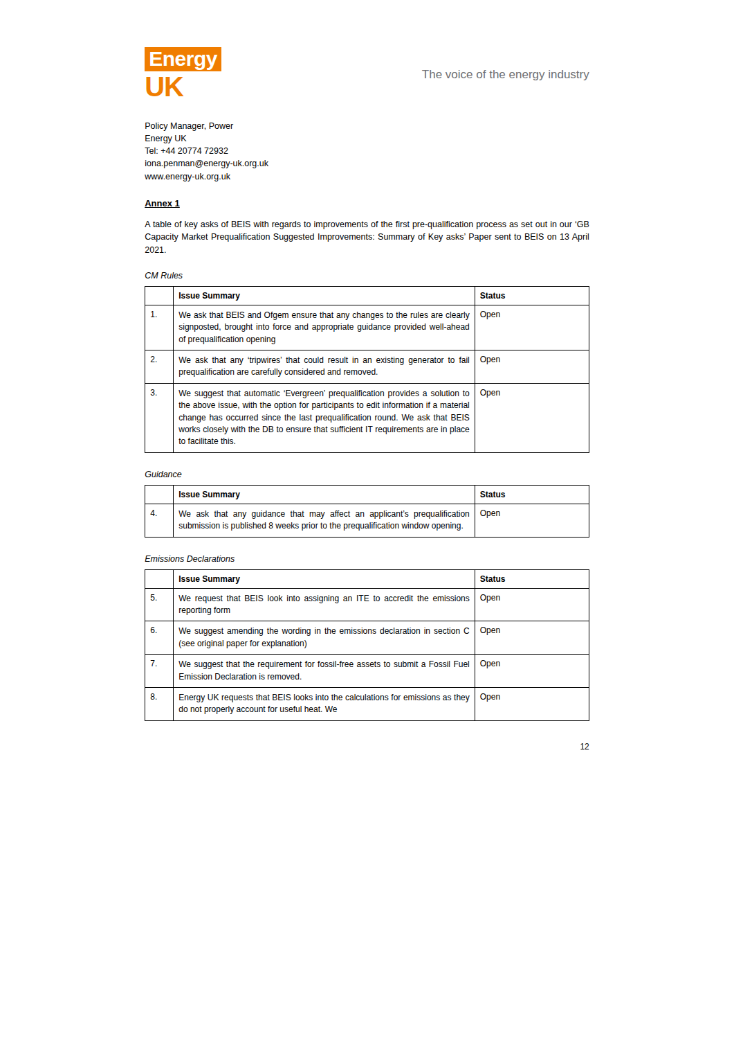Energy UK
The voice of the energy industry
Policy Manager, Power
Energy UK
Tel: +44 20774 72932
iona.penman@energy-uk.org.uk
www.energy-uk.org.uk
Annex 1
A table of key asks of BEIS with regards to improvements of the first pre-qualification process as set out in our ‘GB Capacity Market Prequalification Suggested Improvements: Summary of Key asks’ Paper sent to BEIS on 13 April 2021.
CM Rules
| | Issue Summary | Status |
| --- | --- | --- |
| 1. | We ask that BEIS and Ofgem ensure that any changes to the rules are clearly signposted, brought into force and appropriate guidance provided well-ahead of prequalification opening | Open |
| 2. | We ask that any ‘tripwires’ that could result in an existing generator to fail prequalification are carefully considered and removed. | Open |
| 3. | We suggest that automatic ‘Evergreen’ prequalification provides a solution to the above issue, with the option for participants to edit information if a material change has occurred since the last prequalification round. We ask that BEIS works closely with the DB to ensure that sufficient IT requirements are in place to facilitate this. | Open |
Guidance
| | Issue Summary | Status |
| --- | --- | --- |
| 4. | We ask that any guidance that may affect an applicant’s prequalification submission is published 8 weeks prior to the prequalification window opening. | Open |
Emissions Declarations
| | Issue Summary | Status |
| --- | --- | --- |
| 5. | We request that BEIS look into assigning an ITE to accredit the emissions reporting form | Open |
| 6. | We suggest amending the wording in the emissions declaration in section C (see original paper for explanation) | Open |
| 7. | We suggest that the requirement for fossil-free assets to submit a Fossil Fuel Emission Declaration is removed. | Open |
| 8. | Energy UK requests that BEIS looks into the calculations for emissions as they do not properly account for useful heat. We | Open |
12